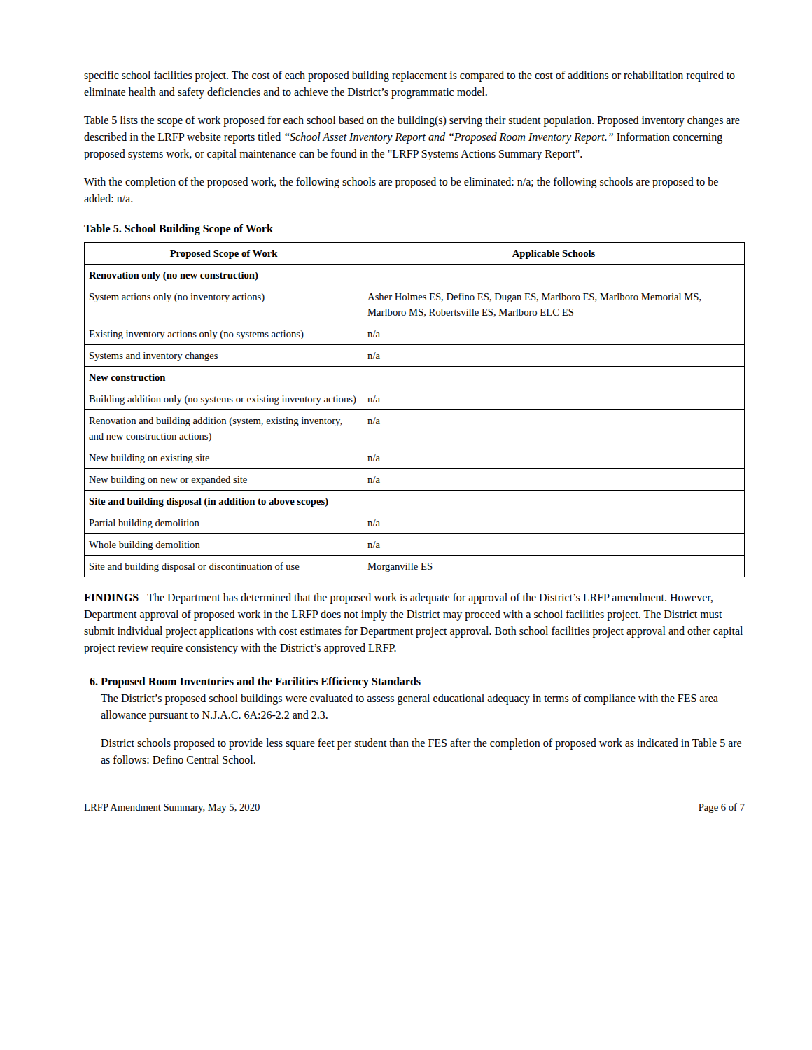specific school facilities project. The cost of each proposed building replacement is compared to the cost of additions or rehabilitation required to eliminate health and safety deficiencies and to achieve the District’s programmatic model.
Table 5 lists the scope of work proposed for each school based on the building(s) serving their student population. Proposed inventory changes are described in the LRFP website reports titled “School Asset Inventory Report and “Proposed Room Inventory Report.” Information concerning proposed systems work, or capital maintenance can be found in the "LRFP Systems Actions Summary Report".
With the completion of the proposed work, the following schools are proposed to be eliminated: n/a; the following schools are proposed to be added: n/a.
Table 5. School Building Scope of Work
| Proposed Scope of Work | Applicable Schools |
| --- | --- |
| Renovation only (no new construction) | |
| System actions only (no inventory actions) | Asher Holmes ES, Defino ES, Dugan ES, Marlboro ES, Marlboro Memorial MS, Marlboro MS, Robertsville ES, Marlboro ELC ES |
| Existing inventory actions only (no systems actions) | n/a |
| Systems and inventory changes | n/a |
| New construction | |
| Building addition only (no systems or existing inventory actions) | n/a |
| Renovation and building addition (system, existing inventory, and new construction actions) | n/a |
| New building on existing site | n/a |
| New building on new or expanded site | n/a |
| Site and building disposal (in addition to above scopes) | |
| Partial building demolition | n/a |
| Whole building demolition | n/a |
| Site and building disposal or discontinuation of use | Morganville ES |
FINDINGS The Department has determined that the proposed work is adequate for approval of the District’s LRFP amendment. However, Department approval of proposed work in the LRFP does not imply the District may proceed with a school facilities project. The District must submit individual project applications with cost estimates for Department project approval. Both school facilities project approval and other capital project review require consistency with the District’s approved LRFP.
Proposed Room Inventories and the Facilities Efficiency Standards
The District’s proposed school buildings were evaluated to assess general educational adequacy in terms of compliance with the FES area allowance pursuant to N.J.A.C. 6A:26-2.2 and 2.3.
District schools proposed to provide less square feet per student than the FES after the completion of proposed work as indicated in Table 5 are as follows: Defino Central School.
LRFP Amendment Summary, May 5, 2020 Page 6 of 7